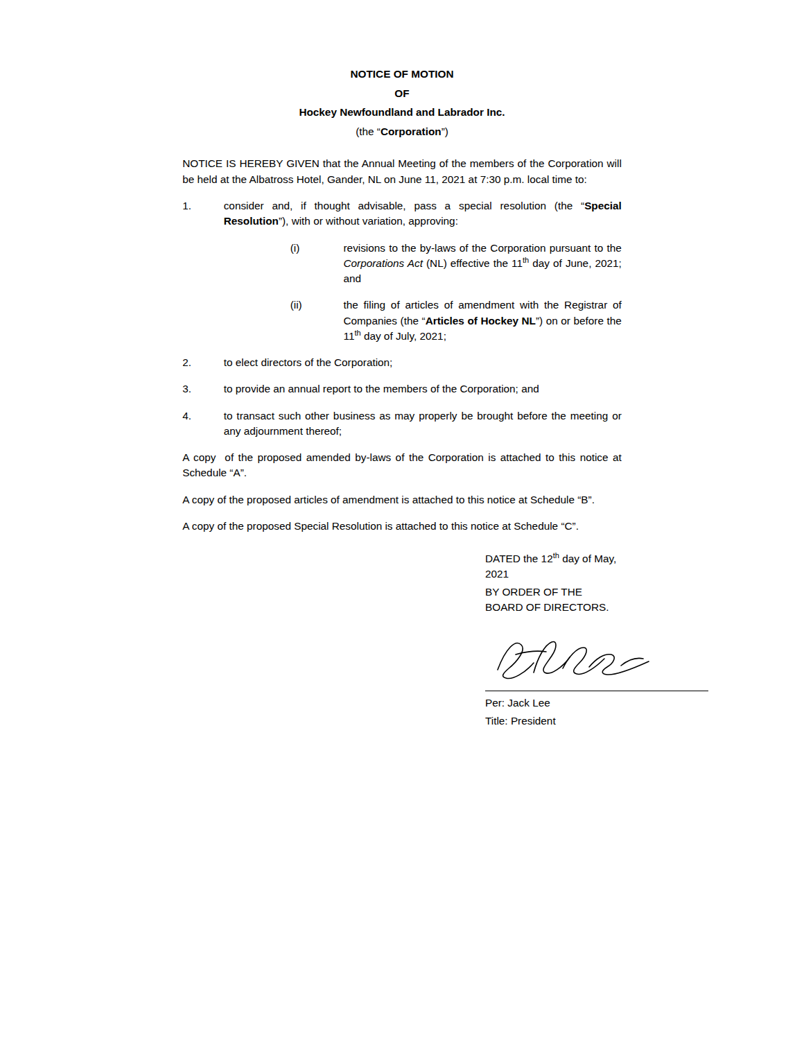NOTICE OF MOTION
OF
Hockey Newfoundland and Labrador Inc.
(the “Corporation”)
NOTICE IS HEREBY GIVEN that the Annual Meeting of the members of the Corporation will be held at the Albatross Hotel, Gander, NL on June 11, 2021 at 7:30 p.m. local time to:
1. consider and, if thought advisable, pass a special resolution (the “Special Resolution”), with or without variation, approving:
(i) revisions to the by-laws of the Corporation pursuant to the Corporations Act (NL) effective the 11th day of June, 2021; and
(ii) the filing of articles of amendment with the Registrar of Companies (the “Articles of Hockey NL”) on or before the 11th day of July, 2021;
2. to elect directors of the Corporation;
3. to provide an annual report to the members of the Corporation; and
4. to transact such other business as may properly be brought before the meeting or any adjournment thereof;
A copy of the proposed amended by-laws of the Corporation is attached to this notice at Schedule “A”.
A copy of the proposed articles of amendment is attached to this notice at Schedule “B”.
A copy of the proposed Special Resolution is attached to this notice at Schedule “C”.
DATED the 12th day of May, 2021
BY ORDER OF THE BOARD OF DIRECTORS.
Per: Jack Lee
Title: President